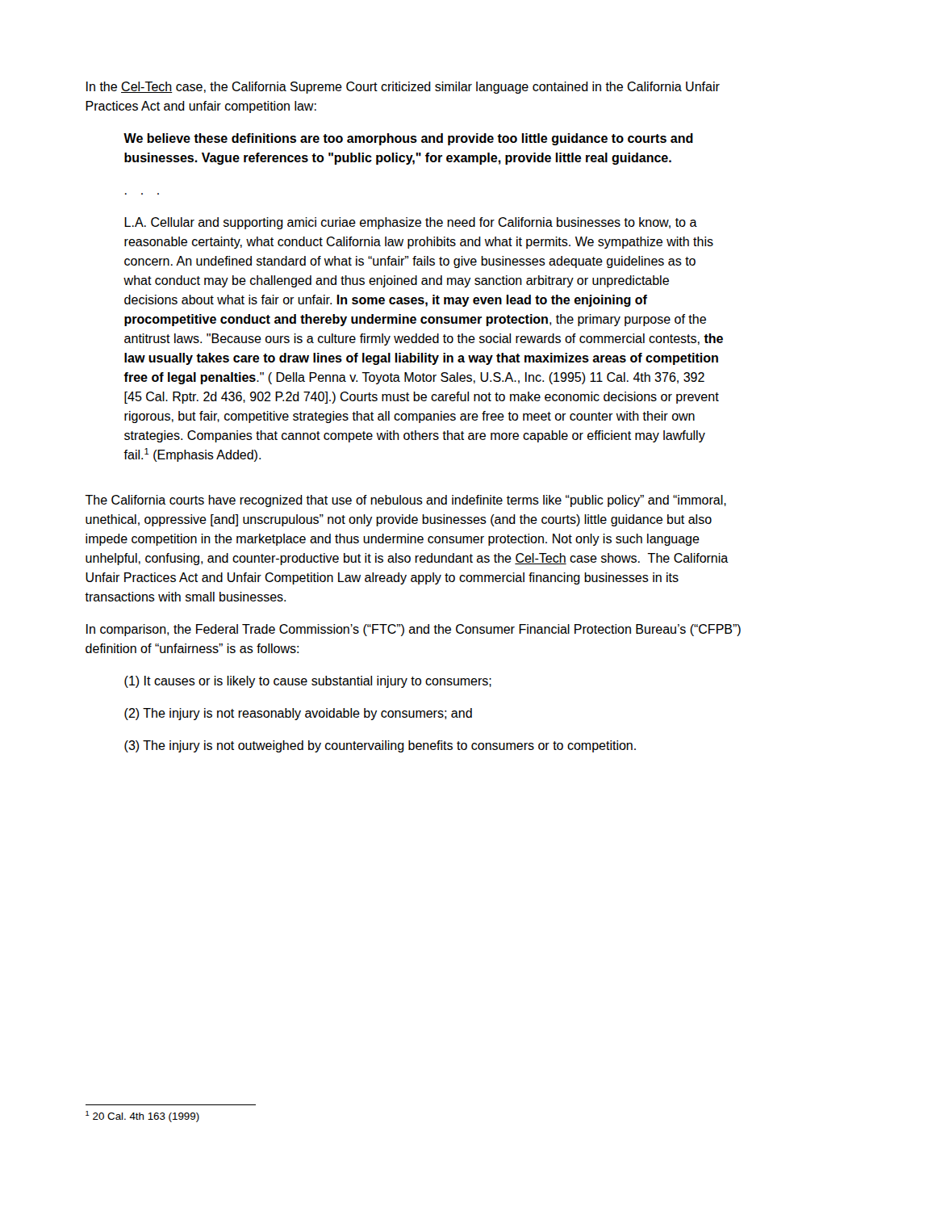In the Cel-Tech case, the California Supreme Court criticized similar language contained in the California Unfair Practices Act and unfair competition law:
We believe these definitions are too amorphous and provide too little guidance to courts and businesses. Vague references to "public policy," for example, provide little real guidance.
. . .
L.A. Cellular and supporting amici curiae emphasize the need for California businesses to know, to a reasonable certainty, what conduct California law prohibits and what it permits. We sympathize with this concern. An undefined standard of what is “unfair” fails to give businesses adequate guidelines as to what conduct may be challenged and thus enjoined and may sanction arbitrary or unpredictable decisions about what is fair or unfair. In some cases, it may even lead to the enjoining of procompetitive conduct and thereby undermine consumer protection, the primary purpose of the antitrust laws. "Because ours is a culture firmly wedded to the social rewards of commercial contests, the law usually takes care to draw lines of legal liability in a way that maximizes areas of competition free of legal penalties." ( Della Penna v. Toyota Motor Sales, U.S.A., Inc. (1995) 11 Cal. 4th 376, 392 [45 Cal. Rptr. 2d 436, 902 P.2d 740].) Courts must be careful not to make economic decisions or prevent rigorous, but fair, competitive strategies that all companies are free to meet or counter with their own strategies. Companies that cannot compete with others that are more capable or efficient may lawfully fail.1 (Emphasis Added).
The California courts have recognized that use of nebulous and indefinite terms like “public policy” and “immoral, unethical, oppressive [and] unscrupulous” not only provide businesses (and the courts) little guidance but also impede competition in the marketplace and thus undermine consumer protection. Not only is such language unhelpful, confusing, and counter-productive but it is also redundant as the Cel-Tech case shows. The California Unfair Practices Act and Unfair Competition Law already apply to commercial financing businesses in its transactions with small businesses.
In comparison, the Federal Trade Commission’s (“FTC”) and the Consumer Financial Protection Bureau’s (“CFPB”) definition of “unfairness” is as follows:
(1) It causes or is likely to cause substantial injury to consumers;
(2) The injury is not reasonably avoidable by consumers; and
(3) The injury is not outweighed by countervailing benefits to consumers or to competition.
1 20 Cal. 4th 163 (1999)